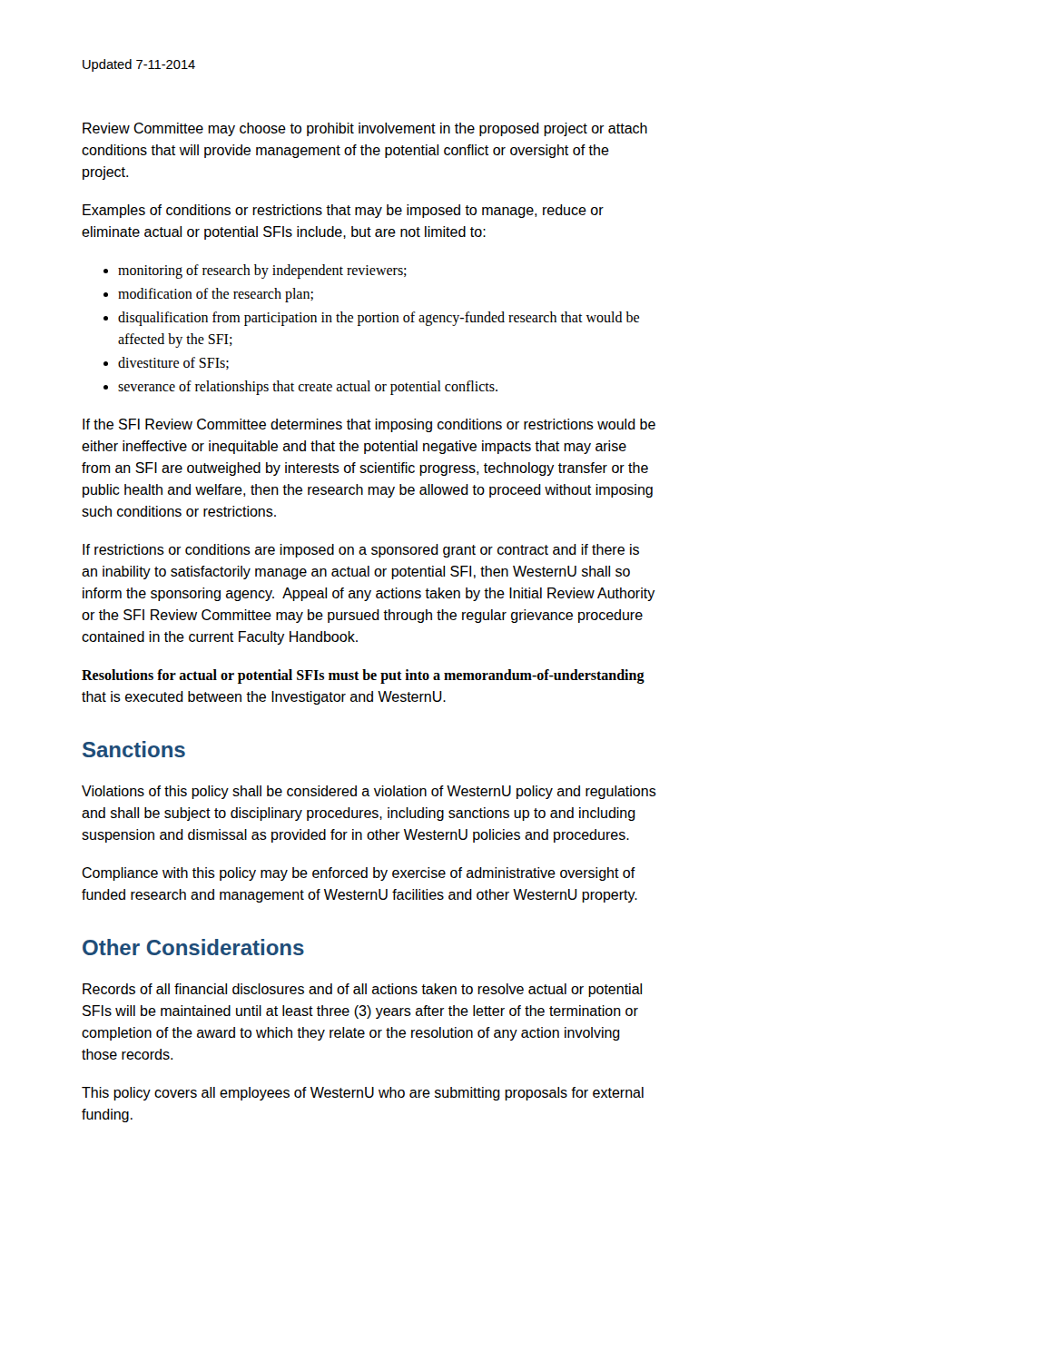Updated 7-11-2014
Review Committee may choose to prohibit involvement in the proposed project or attach conditions that will provide management of the potential conflict or oversight of the project.
Examples of conditions or restrictions that may be imposed to manage, reduce or eliminate actual or potential SFIs include, but are not limited to:
monitoring of research by independent reviewers;
modification of the research plan;
disqualification from participation in the portion of agency-funded research that would be affected by the SFI;
divestiture of SFIs;
severance of relationships that create actual or potential conflicts.
If the SFI Review Committee determines that imposing conditions or restrictions would be either ineffective or inequitable and that the potential negative impacts that may arise from an SFI are outweighed by interests of scientific progress, technology transfer or the public health and welfare, then the research may be allowed to proceed without imposing such conditions or restrictions.
If restrictions or conditions are imposed on a sponsored grant or contract and if there is an inability to satisfactorily manage an actual or potential SFI, then WesternU shall so inform the sponsoring agency. Appeal of any actions taken by the Initial Review Authority or the SFI Review Committee may be pursued through the regular grievance procedure contained in the current Faculty Handbook.
Resolutions for actual or potential SFIs must be put into a memorandum-of-understanding that is executed between the Investigator and WesternU.
Sanctions
Violations of this policy shall be considered a violation of WesternU policy and regulations and shall be subject to disciplinary procedures, including sanctions up to and including suspension and dismissal as provided for in other WesternU policies and procedures.
Compliance with this policy may be enforced by exercise of administrative oversight of funded research and management of WesternU facilities and other WesternU property.
Other Considerations
Records of all financial disclosures and of all actions taken to resolve actual or potential SFIs will be maintained until at least three (3) years after the letter of the termination or completion of the award to which they relate or the resolution of any action involving those records.
This policy covers all employees of WesternU who are submitting proposals for external funding.